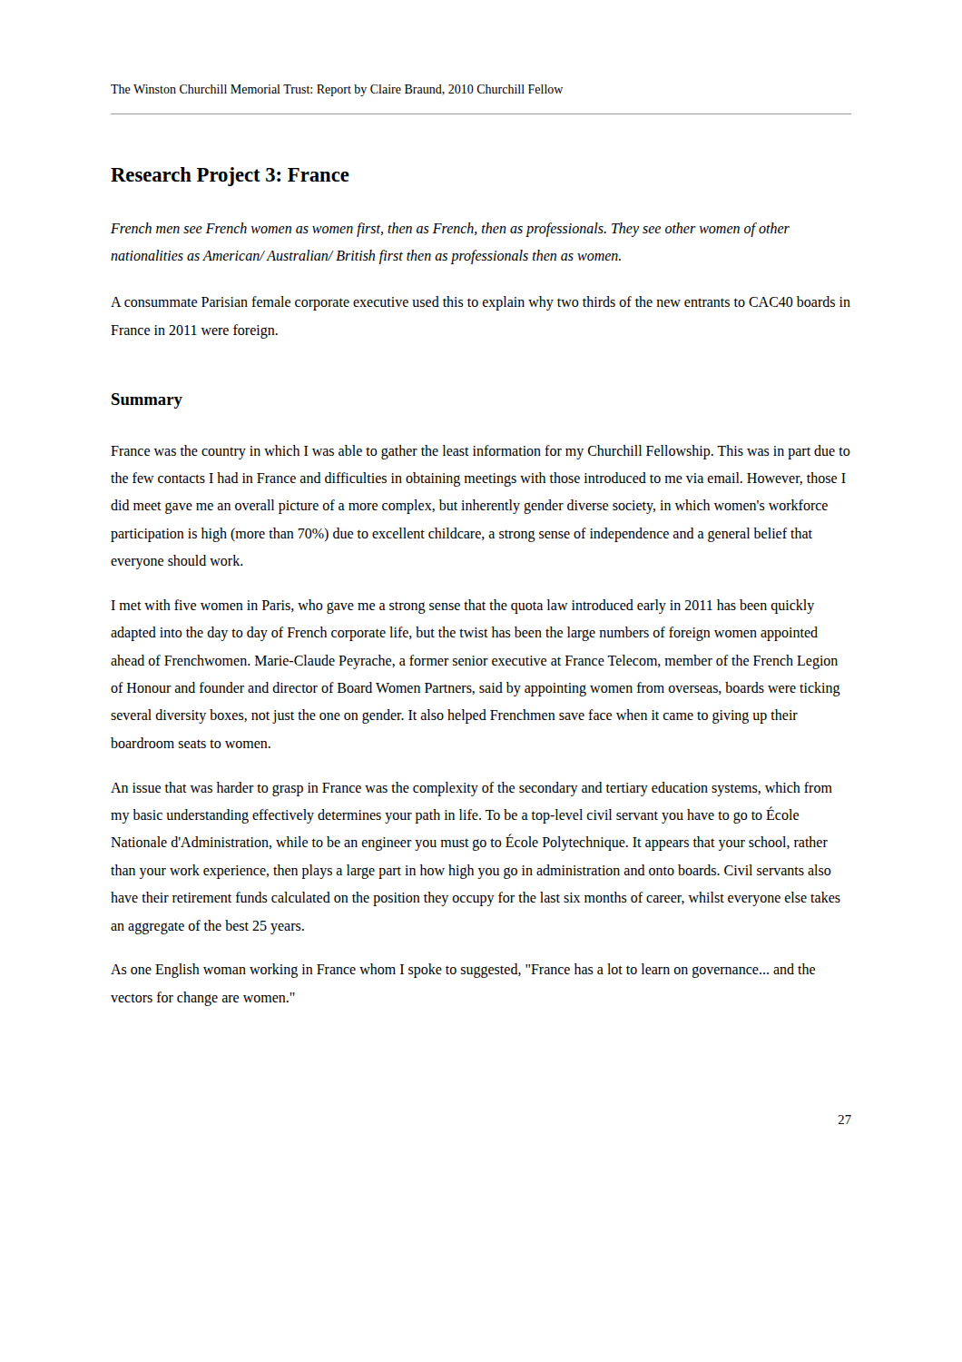The Winston Churchill Memorial Trust: Report by Claire Braund, 2010 Churchill Fellow
Research Project 3: France
French men see French women as women first, then as French, then as professionals. They see other women of other nationalities as American/ Australian/ British first then as professionals then as women.
A consummate Parisian female corporate executive used this to explain why two thirds of the new entrants to CAC40 boards in France in 2011 were foreign.
Summary
France was the country in which I was able to gather the least information for my Churchill Fellowship. This was in part due to the few contacts I had in France and difficulties in obtaining meetings with those introduced to me via email. However, those I did meet gave me an overall picture of a more complex, but inherently gender diverse society, in which women's workforce participation is high (more than 70%) due to excellent childcare, a strong sense of independence and a general belief that everyone should work.
I met with five women in Paris, who gave me a strong sense that the quota law introduced early in 2011 has been quickly adapted into the day to day of French corporate life, but the twist has been the large numbers of foreign women appointed ahead of Frenchwomen. Marie-Claude Peyrache, a former senior executive at France Telecom, member of the French Legion of Honour and founder and director of Board Women Partners, said by appointing women from overseas, boards were ticking several diversity boxes, not just the one on gender. It also helped Frenchmen save face when it came to giving up their boardroom seats to women.
An issue that was harder to grasp in France was the complexity of the secondary and tertiary education systems, which from my basic understanding effectively determines your path in life. To be a top-level civil servant you have to go to École Nationale d'Administration, while to be an engineer you must go to École Polytechnique. It appears that your school, rather than your work experience, then plays a large part in how high you go in administration and onto boards. Civil servants also have their retirement funds calculated on the position they occupy for the last six months of career, whilst everyone else takes an aggregate of the best 25 years.
As one English woman working in France whom I spoke to suggested, "France has a lot to learn on governance... and the vectors for change are women."
27